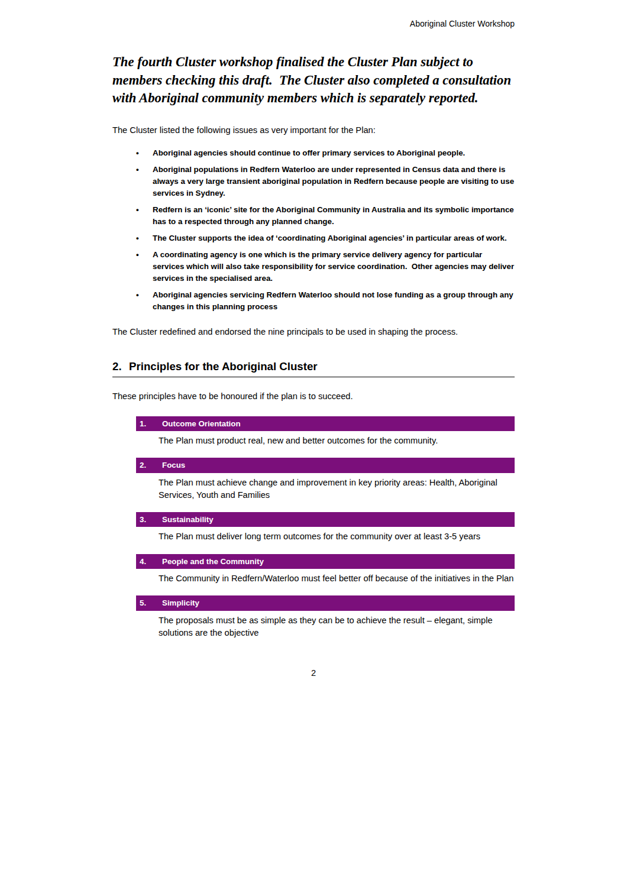Aboriginal Cluster Workshop
The fourth Cluster workshop finalised the Cluster Plan subject to members checking this draft. The Cluster also completed a consultation with Aboriginal community members which is separately reported.
The Cluster listed the following issues as very important for the Plan:
Aboriginal agencies should continue to offer primary services to Aboriginal people.
Aboriginal populations in Redfern Waterloo are under represented in Census data and there is always a very large transient aboriginal population in Redfern because people are visiting to use services in Sydney.
Redfern is an ‘iconic’ site for the Aboriginal Community in Australia and its symbolic importance has to a respected through any planned change.
The Cluster supports the idea of ‘coordinating Aboriginal agencies’ in particular areas of work.
A coordinating agency is one which is the primary service delivery agency for particular services which will also take responsibility for service coordination. Other agencies may deliver services in the specialised area.
Aboriginal agencies servicing Redfern Waterloo should not lose funding as a group through any changes in this planning process
The Cluster redefined and endorsed the nine principals to be used in shaping the process.
2. Principles for the Aboriginal Cluster
These principles have to be honoured if the plan is to succeed.
1. Outcome Orientation
The Plan must product real, new and better outcomes for the community.
2. Focus
The Plan must achieve change and improvement in key priority areas: Health, Aboriginal Services, Youth and Families
3. Sustainability
The Plan must deliver long term outcomes for the community over at least 3-5 years
4. People and the Community
The Community in Redfern/Waterloo must feel better off because of the initiatives in the Plan
5. Simplicity
The proposals must be as simple as they can be to achieve the result – elegant, simple solutions are the objective
2